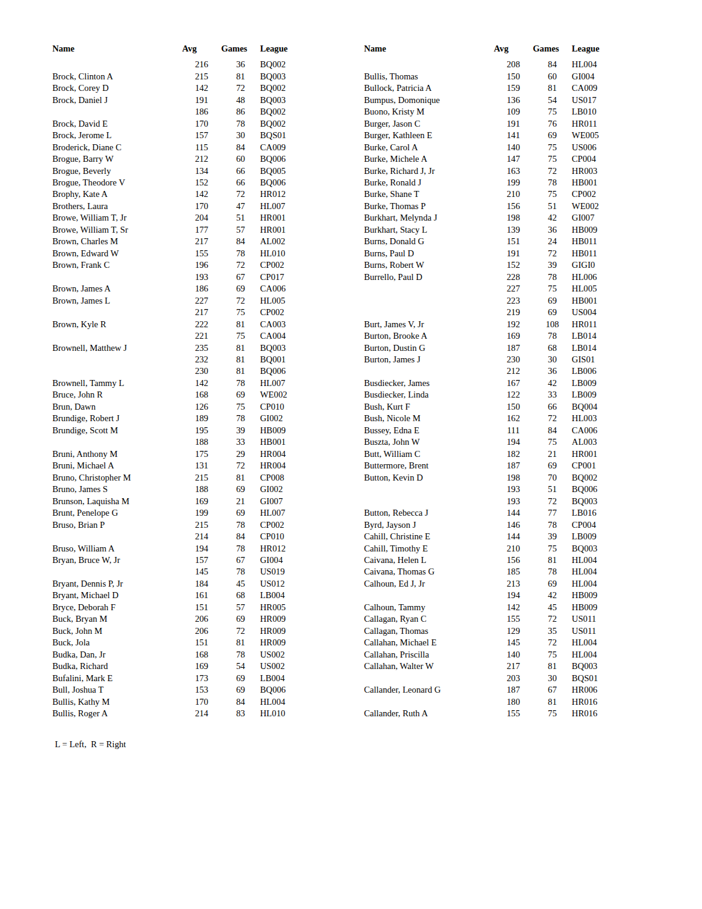| Name | Avg | Games | League | | Name | Avg | Games | League |
| --- | --- | --- | --- | --- | --- | --- | --- | --- |
| | 216 | 36 | BQ002 | | | 208 | 84 | HL004 |
| Brock, Clinton A | 215 | 81 | BQ003 | | Bullis, Thomas | 150 | 60 | GI004 |
| Brock, Corey D | 142 | 72 | BQ002 | | Bullock, Patricia A | 159 | 81 | CA009 |
| Brock, Daniel J | 191 | 48 | BQ003 | | Bumpus, Domonique | 136 | 54 | US017 |
| | 186 | 86 | BQ002 | | Buono, Kristy M | 109 | 75 | LB010 |
| Brock, David E | 170 | 78 | BQ002 | | Burger, Jason C | 191 | 76 | HR011 |
| Brock, Jerome L | 157 | 30 | BQS01 | | Burger, Kathleen E | 141 | 69 | WE005 |
| Broderick, Diane C | 115 | 84 | CA009 | | Burke, Carol A | 140 | 75 | US006 |
| Brogue, Barry W | 212 | 60 | BQ006 | | Burke, Michele A | 147 | 75 | CP004 |
| Brogue, Beverly | 134 | 66 | BQ005 | | Burke, Richard J, Jr | 163 | 72 | HR003 |
| Brogue, Theodore V | 152 | 66 | BQ006 | | Burke, Ronald J | 199 | 78 | HB001 |
| Brophy, Kate A | 142 | 72 | HR012 | | Burke, Shane T | 210 | 75 | CP002 |
| Brothers, Laura | 170 | 47 | HL007 | | Burke, Thomas P | 156 | 51 | WE002 |
| Browe, William T, Jr | 204 | 51 | HR001 | | Burkhart, Melynda J | 198 | 42 | GI007 |
| Browe, William T, Sr | 177 | 57 | HR001 | | Burkhart, Stacy L | 139 | 36 | HB009 |
| Brown, Charles M | 217 | 84 | AL002 | | Burns, Donald G | 151 | 24 | HB011 |
| Brown, Edward W | 155 | 78 | HL010 | | Burns, Paul D | 191 | 72 | HB011 |
| Brown, Frank C | 196 | 72 | CP002 | | Burns, Robert W | 152 | 39 | GIGI0 |
| | 193 | 67 | CP017 | | Burrello, Paul D | 228 | 78 | HL006 |
| Brown, James A | 186 | 69 | CA006 | | | 227 | 75 | HL005 |
| Brown, James L | 227 | 72 | HL005 | | | 223 | 69 | HB001 |
| | 217 | 75 | CP002 | | | 219 | 69 | US004 |
| Brown, Kyle R | 222 | 81 | CA003 | | Burt, James V, Jr | 192 | 108 | HR011 |
| | 221 | 75 | CA004 | | Burton, Brooke A | 169 | 78 | LB014 |
| Brownell, Matthew J | 235 | 81 | BQ003 | | Burton, Dustin G | 187 | 68 | LB014 |
| | 232 | 81 | BQ001 | | Burton, James J | 230 | 30 | GIS01 |
| | 230 | 81 | BQ006 | | | 212 | 36 | LB006 |
| Brownell, Tammy L | 142 | 78 | HL007 | | Busdiecker, James | 167 | 42 | LB009 |
| Bruce, John R | 168 | 69 | WE002 | | Busdiecker, Linda | 122 | 33 | LB009 |
| Brun, Dawn | 126 | 75 | CP010 | | Bush, Kurt F | 150 | 66 | BQ004 |
| Brundige, Robert J | 189 | 78 | GI002 | | Bush, Nicole M | 162 | 72 | HL003 |
| Brundige, Scott M | 195 | 39 | HB009 | | Bussey, Edna E | 111 | 84 | CA006 |
| | 188 | 33 | HB001 | | Buszta, John W | 194 | 75 | AL003 |
| Bruni, Anthony M | 175 | 29 | HR004 | | Butt, William C | 182 | 21 | HR001 |
| Bruni, Michael A | 131 | 72 | HR004 | | Buttermore, Brent | 187 | 69 | CP001 |
| Bruno, Christopher M | 215 | 81 | CP008 | | Button, Kevin D | 198 | 70 | BQ002 |
| Bruno, James S | 188 | 69 | GI002 | | | 193 | 51 | BQ006 |
| Brunson, Laquisha M | 169 | 21 | GI007 | | | 193 | 72 | BQ003 |
| Brunt, Penelope G | 199 | 69 | HL007 | | Button, Rebecca J | 144 | 77 | LB016 |
| Bruso, Brian P | 215 | 78 | CP002 | | Byrd, Jayson J | 146 | 78 | CP004 |
| | 214 | 84 | CP010 | | Cahill, Christine E | 144 | 39 | LB009 |
| Bruso, William A | 194 | 78 | HR012 | | Cahill, Timothy E | 210 | 75 | BQ003 |
| Bryan, Bruce W, Jr | 157 | 67 | GI004 | | Caivana, Helen L | 156 | 81 | HL004 |
| | 145 | 78 | US019 | | Caivana, Thomas G | 185 | 78 | HL004 |
| Bryant, Dennis P, Jr | 184 | 45 | US012 | | Calhoun, Ed J, Jr | 213 | 69 | HL004 |
| Bryant, Michael D | 161 | 68 | LB004 | | | 194 | 42 | HB009 |
| Bryce, Deborah F | 151 | 57 | HR005 | | Calhoun, Tammy | 142 | 45 | HB009 |
| Buck, Bryan M | 206 | 69 | HR009 | | Callagan, Ryan C | 155 | 72 | US011 |
| Buck, John M | 206 | 72 | HR009 | | Callagan, Thomas | 129 | 35 | US011 |
| Buck, Jola | 151 | 81 | HR009 | | Callahan, Michael E | 145 | 72 | HL004 |
| Budka, Dan, Jr | 168 | 78 | US002 | | Callahan, Priscilla | 140 | 75 | HL004 |
| Budka, Richard | 169 | 54 | US002 | | Callahan, Walter W | 217 | 81 | BQ003 |
| Bufalini, Mark E | 173 | 69 | LB004 | | | 203 | 30 | BQS01 |
| Bull, Joshua T | 153 | 69 | BQ006 | | Callander, Leonard G | 187 | 67 | HR006 |
| Bullis, Kathy M | 170 | 84 | HL004 | | | 180 | 81 | HR016 |
| Bullis, Roger A | 214 | 83 | HL010 | | Callander, Ruth A | 155 | 75 | HR016 |
L = Left, R = Right